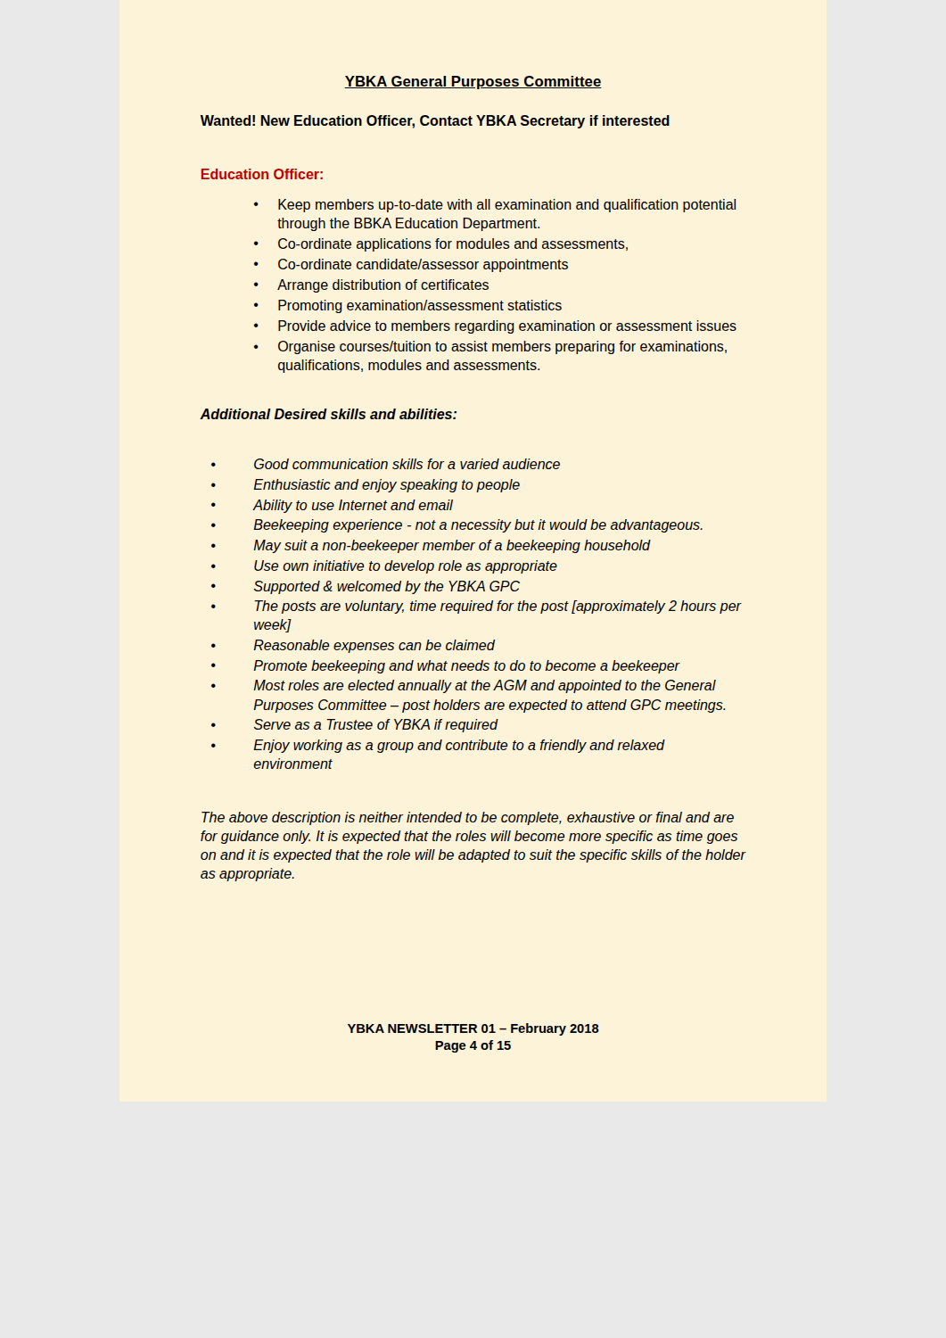YBKA General Purposes Committee
Wanted! New Education Officer, Contact YBKA Secretary if interested
Education Officer:
Keep members up-to-date with all examination and qualification potential through the BBKA Education Department.
Co-ordinate applications for modules and assessments,
Co-ordinate candidate/assessor appointments
Arrange distribution of certificates
Promoting examination/assessment statistics
Provide advice to members regarding examination or assessment issues
Organise courses/tuition to assist members preparing for examinations, qualifications, modules and assessments.
Additional Desired skills and abilities:
Good communication skills for a varied audience
Enthusiastic and enjoy speaking to people
Ability to use Internet and email
Beekeeping experience - not a necessity but it would be advantageous.
May suit a non-beekeeper member of a beekeeping household
Use own initiative to develop role as appropriate
Supported & welcomed by the YBKA GPC
The posts are voluntary, time required for the post [approximately 2 hours per week]
Reasonable expenses can be claimed
Promote beekeeping and what needs to do to become a beekeeper
Most roles are elected annually at the AGM and appointed to the General Purposes Committee – post holders are expected to attend GPC meetings.
Serve as a Trustee of YBKA if required
Enjoy working as a group and contribute to a friendly and relaxed environment
The above description is neither intended to be complete, exhaustive or final and are for guidance only. It is expected that the roles will become more specific as time goes on and it is expected that the role will be adapted to suit the specific skills of the holder as appropriate.
YBKA NEWSLETTER 01 – February 2018
Page 4 of 15